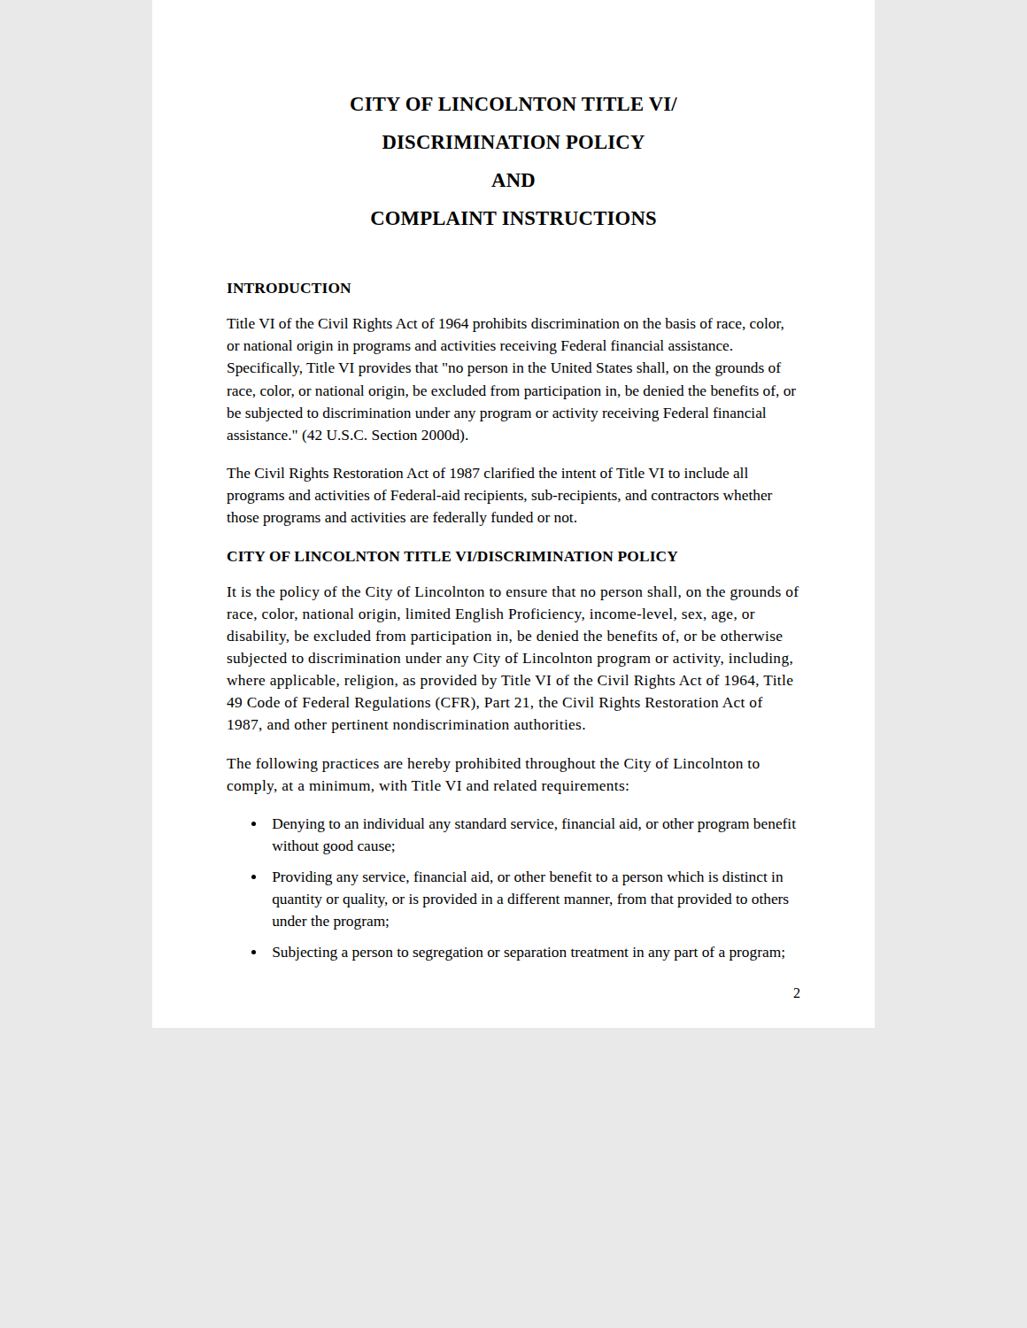CITY OF LINCOLNTON TITLE VI/ DISCRIMINATION POLICY AND COMPLAINT INSTRUCTIONS
INTRODUCTION
Title VI of the Civil Rights Act of 1964 prohibits discrimination on the basis of race, color, or national origin in programs and activities receiving Federal financial assistance. Specifically, Title VI provides that "no person in the United States shall, on the grounds of race, color, or national origin, be excluded from participation in, be denied the benefits of, or be subjected to discrimination under any program or activity receiving Federal financial assistance." (42 U.S.C. Section 2000d).
The Civil Rights Restoration Act of 1987 clarified the intent of Title VI to include all programs and activities of Federal-aid recipients, sub-recipients, and contractors whether those programs and activities are federally funded or not.
CITY OF LINCOLNTON TITLE VI/DISCRIMINATION POLICY
It is the policy of the City of Lincolnton to ensure that no person shall, on the grounds of race, color, national origin, limited English Proficiency, income-level, sex, age, or disability, be excluded from participation in, be denied the benefits of, or be otherwise subjected to discrimination under any City of Lincolnton program or activity, including, where applicable, religion, as provided by Title VI of the Civil Rights Act of 1964, Title 49 Code of Federal Regulations (CFR), Part 21, the Civil Rights Restoration Act of 1987, and other pertinent nondiscrimination authorities.
The following practices are hereby prohibited throughout the City of Lincolnton to comply, at a minimum, with Title VI and related requirements:
Denying to an individual any standard service, financial aid, or other program benefit without good cause;
Providing any service, financial aid, or other benefit to a person which is distinct in quantity or quality, or is provided in a different manner, from that provided to others under the program;
Subjecting a person to segregation or separation treatment in any part of a program;
2